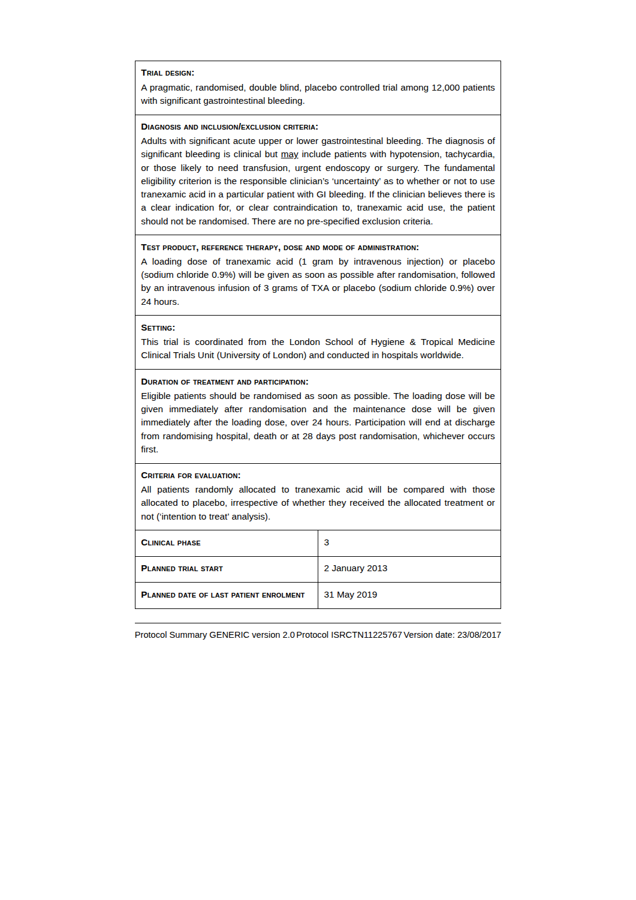| Trial design: A pragmatic, randomised, double blind, placebo controlled trial among 12,000 patients with significant gastrointestinal bleeding. |
| Diagnosis and inclusion/exclusion criteria: Adults with significant acute upper or lower gastrointestinal bleeding. The diagnosis of significant bleeding is clinical but may include patients with hypotension, tachycardia, or those likely to need transfusion, urgent endoscopy or surgery. The fundamental eligibility criterion is the responsible clinician’s ‘uncertainty’ as to whether or not to use tranexamic acid in a particular patient with GI bleeding. If the clinician believes there is a clear indication for, or clear contraindication to, tranexamic acid use, the patient should not be randomised. There are no pre-specified exclusion criteria. |
| Test product, reference therapy, dose and mode of administration: A loading dose of tranexamic acid (1 gram by intravenous injection) or placebo (sodium chloride 0.9%) will be given as soon as possible after randomisation, followed by an intravenous infusion of 3 grams of TXA or placebo (sodium chloride 0.9%) over 24 hours. |
| Setting: This trial is coordinated from the London School of Hygiene & Tropical Medicine Clinical Trials Unit (University of London) and conducted in hospitals worldwide. |
| Duration of treatment and participation: Eligible patients should be randomised as soon as possible. The loading dose will be given immediately after randomisation and the maintenance dose will be given immediately after the loading dose, over 24 hours. Participation will end at discharge from randomising hospital, death or at 28 days post randomisation, whichever occurs first. |
| Criteria for evaluation: All patients randomly allocated to tranexamic acid will be compared with those allocated to placebo, irrespective of whether they received the allocated treatment or not (‘intention to treat’ analysis). |
| Clinical phase | 3 |
| Planned trial start | 2 January 2013 |
| Planned date of last patient enrolment | 31 May 2019 |
Protocol Summary GENERIC version 2.0 Protocol ISRCTN11225767 Version date: 23/08/2017